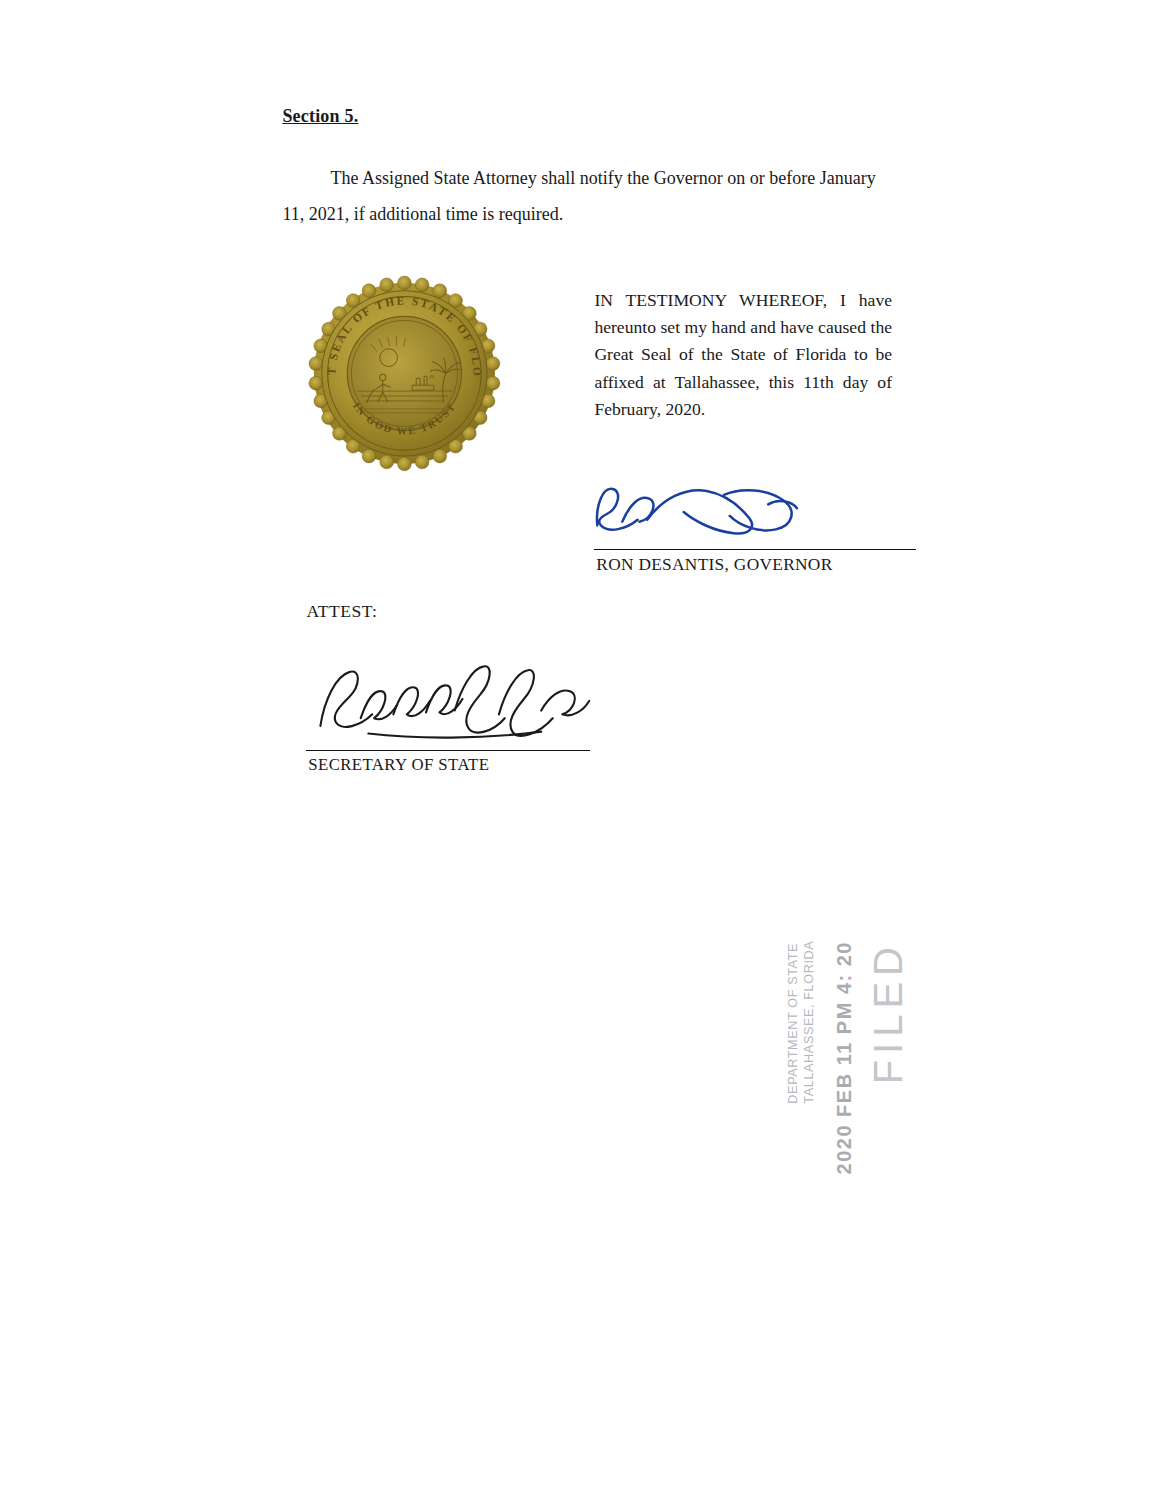Section 5.
The Assigned State Attorney shall notify the Governor on or before January 11, 2021, if additional time is required.
GREAT SEAL OF THE STATE OF FLORIDA IN GOD WE TRUST
IN TESTIMONY WHEREOF, I have hereunto set my hand and have caused the Great Seal of the State of Florida to be affixed at Tallahassee, this 11th day of February, 2020.
RON DESANTIS, GOVERNOR
ATTEST:
SECRETARY OF STATE
FILED
2020 FEB 11 PM 4: 20
DEPARTMENT OF STATE
TALLAHASSEE, FLORIDA